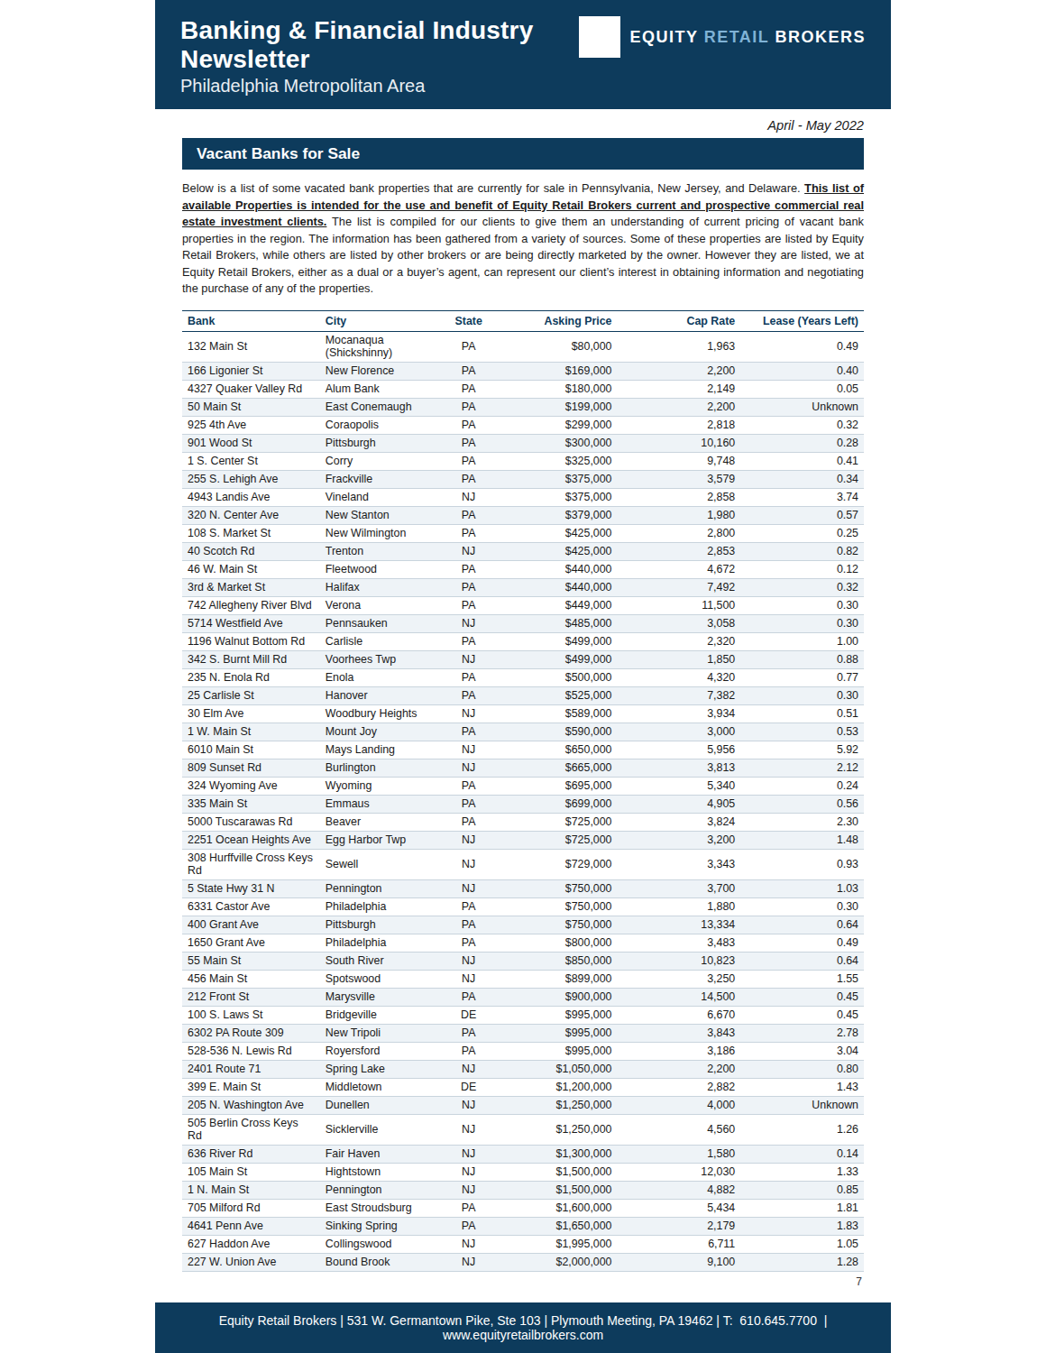Banking & Financial Industry Newsletter
Philadelphia Metropolitan Area
EQUITY RETAIL BROKERS
April - May 2022
Vacant Banks for Sale
Below is a list of some vacated bank properties that are currently for sale in Pennsylvania, New Jersey, and Delaware. This list of available Properties is intended for the use and benefit of Equity Retail Brokers current and prospective commercial real estate investment clients. The list is compiled for our clients to give them an understanding of current pricing of vacant bank properties in the region. The information has been gathered from a variety of sources. Some of these properties are listed by Equity Retail Brokers, while others are listed by other brokers or are being directly marketed by the owner. However they are listed, we at Equity Retail Brokers, either as a dual or a buyer’s agent, can represent our client’s interest in obtaining information and negotiating the purchase of any of the properties.
| Bank | City | State | Asking Price | Cap Rate | Lease (Years Left) |
| --- | --- | --- | --- | --- | --- |
| 132 Main St | Mocanaqua (Shickshinny) | PA | $80,000 | 1,963 | 0.49 |
| 166 Ligonier St | New Florence | PA | $169,000 | 2,200 | 0.40 |
| 4327 Quaker Valley Rd | Alum Bank | PA | $180,000 | 2,149 | 0.05 |
| 50 Main St | East Conemaugh | PA | $199,000 | 2,200 | Unknown |
| 925 4th Ave | Coraopolis | PA | $299,000 | 2,818 | 0.32 |
| 901 Wood St | Pittsburgh | PA | $300,000 | 10,160 | 0.28 |
| 1 S. Center St | Corry | PA | $325,000 | 9,748 | 0.41 |
| 255 S. Lehigh Ave | Frackville | PA | $375,000 | 3,579 | 0.34 |
| 4943 Landis Ave | Vineland | NJ | $375,000 | 2,858 | 3.74 |
| 320 N. Center Ave | New Stanton | PA | $379,000 | 1,980 | 0.57 |
| 108 S. Market St | New Wilmington | PA | $425,000 | 2,800 | 0.25 |
| 40 Scotch Rd | Trenton | NJ | $425,000 | 2,853 | 0.82 |
| 46 W. Main St | Fleetwood | PA | $440,000 | 4,672 | 0.12 |
| 3rd & Market St | Halifax | PA | $440,000 | 7,492 | 0.32 |
| 742 Allegheny River Blvd | Verona | PA | $449,000 | 11,500 | 0.30 |
| 5714 Westfield Ave | Pennsauken | NJ | $485,000 | 3,058 | 0.30 |
| 1196 Walnut Bottom Rd | Carlisle | PA | $499,000 | 2,320 | 1.00 |
| 342 S. Burnt Mill Rd | Voorhees Twp | NJ | $499,000 | 1,850 | 0.88 |
| 235 N. Enola Rd | Enola | PA | $500,000 | 4,320 | 0.77 |
| 25 Carlisle St | Hanover | PA | $525,000 | 7,382 | 0.30 |
| 30 Elm Ave | Woodbury Heights | NJ | $589,000 | 3,934 | 0.51 |
| 1 W. Main St | Mount Joy | PA | $590,000 | 3,000 | 0.53 |
| 6010 Main St | Mays Landing | NJ | $650,000 | 5,956 | 5.92 |
| 809 Sunset Rd | Burlington | NJ | $665,000 | 3,813 | 2.12 |
| 324 Wyoming Ave | Wyoming | PA | $695,000 | 5,340 | 0.24 |
| 335 Main St | Emmaus | PA | $699,000 | 4,905 | 0.56 |
| 5000 Tuscarawas Rd | Beaver | PA | $725,000 | 3,824 | 2.30 |
| 2251 Ocean Heights Ave | Egg Harbor Twp | NJ | $725,000 | 3,200 | 1.48 |
| 308 Hurffville Cross Keys Rd | Sewell | NJ | $729,000 | 3,343 | 0.93 |
| 5 State Hwy 31 N | Pennington | NJ | $750,000 | 3,700 | 1.03 |
| 6331 Castor Ave | Philadelphia | PA | $750,000 | 1,880 | 0.30 |
| 400 Grant Ave | Pittsburgh | PA | $750,000 | 13,334 | 0.64 |
| 1650 Grant Ave | Philadelphia | PA | $800,000 | 3,483 | 0.49 |
| 55 Main St | South River | NJ | $850,000 | 10,823 | 0.64 |
| 456 Main St | Spotswood | NJ | $899,000 | 3,250 | 1.55 |
| 212 Front St | Marysville | PA | $900,000 | 14,500 | 0.45 |
| 100 S. Laws St | Bridgeville | DE | $995,000 | 6,670 | 0.45 |
| 6302 PA Route 309 | New Tripoli | PA | $995,000 | 3,843 | 2.78 |
| 528-536 N. Lewis Rd | Royersford | PA | $995,000 | 3,186 | 3.04 |
| 2401 Route 71 | Spring Lake | NJ | $1,050,000 | 2,200 | 0.80 |
| 399 E. Main St | Middletown | DE | $1,200,000 | 2,882 | 1.43 |
| 205 N. Washington Ave | Dunellen | NJ | $1,250,000 | 4,000 | Unknown |
| 505 Berlin Cross Keys Rd | Sicklerville | NJ | $1,250,000 | 4,560 | 1.26 |
| 636 River Rd | Fair Haven | NJ | $1,300,000 | 1,580 | 0.14 |
| 105 Main St | Hightstown | NJ | $1,500,000 | 12,030 | 1.33 |
| 1 N. Main St | Pennington | NJ | $1,500,000 | 4,882 | 0.85 |
| 705 Milford Rd | East Stroudsburg | PA | $1,600,000 | 5,434 | 1.81 |
| 4641 Penn Ave | Sinking Spring | PA | $1,650,000 | 2,179 | 1.83 |
| 627 Haddon Ave | Collingswood | NJ | $1,995,000 | 6,711 | 1.05 |
| 227 W. Union Ave | Bound Brook | NJ | $2,000,000 | 9,100 | 1.28 |
7
Equity Retail Brokers | 531 W. Germantown Pike, Ste 103 | Plymouth Meeting, PA 19462 | T: 610.645.7700 | www.equityretailbrokers.com